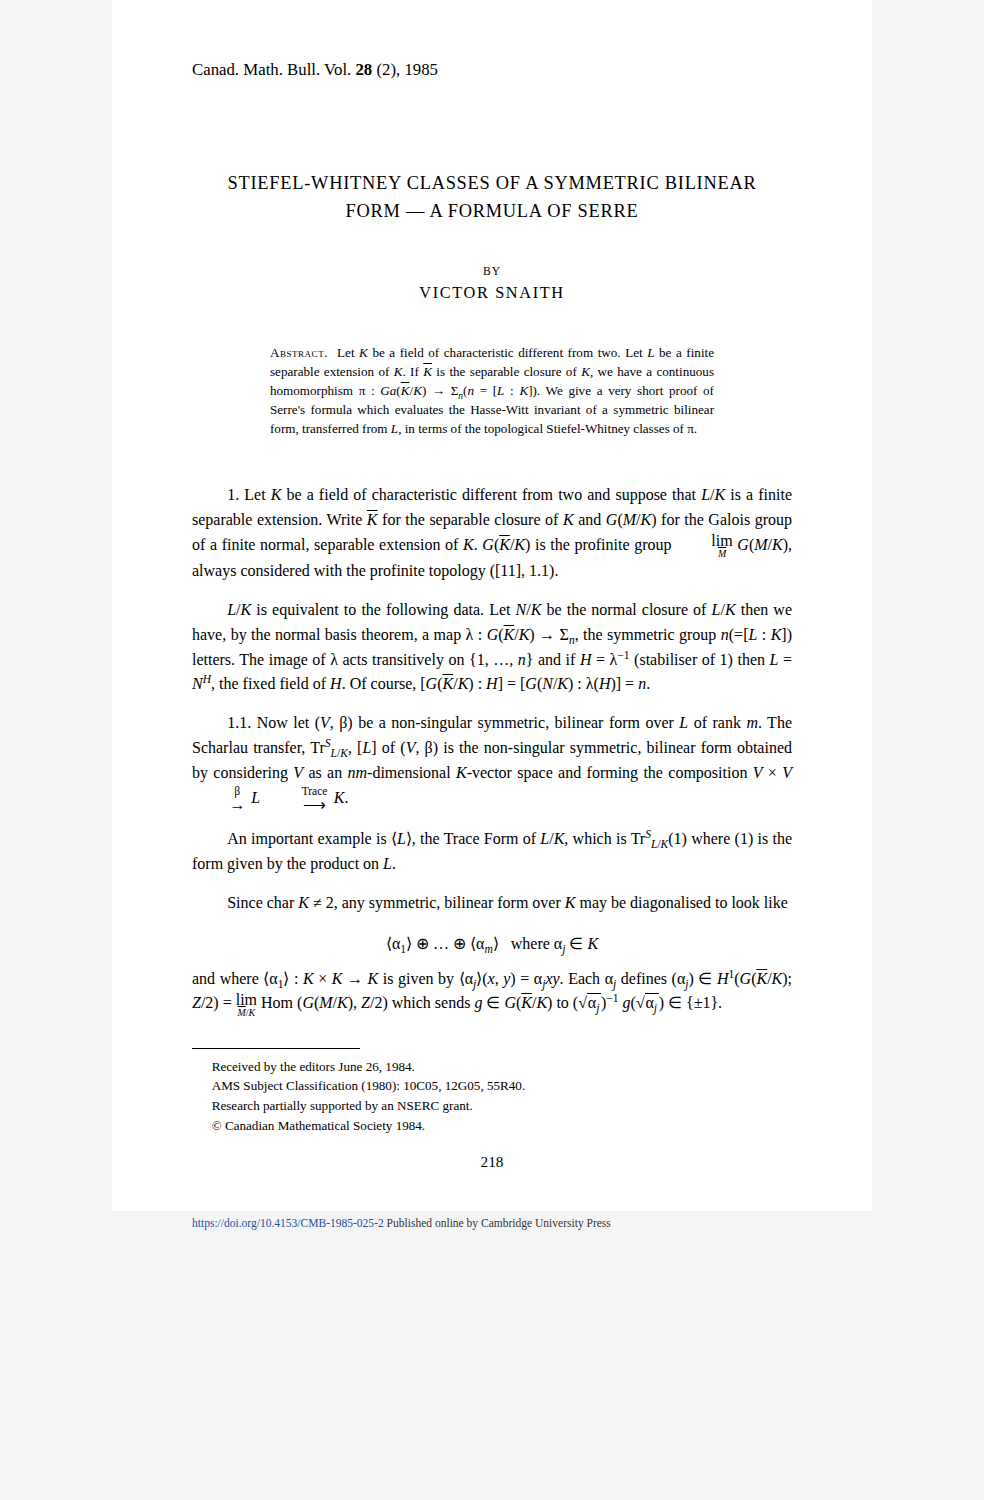Canad. Math. Bull. Vol. 28 (2), 1985
STIEFEL-WHITNEY CLASSES OF A SYMMETRIC BILINEAR
FORM — A FORMULA OF SERRE
BY
VICTOR SNAITH
Abstract. Let K be a field of characteristic different from two. Let L be a finite separable extension of K. If K is the separable closure of K, we have a continuous homomorphism π : Ga(K/K) → Σn(n = [L : K]). We give a very short proof of Serre's formula which evaluates the Hasse-Witt invariant of a symmetric bilinear form, transferred from L, in terms of the topological Stiefel-Whitney classes of π.
1. Let K be a field of characteristic different from two and suppose that L/K is a finite separable extension. Write K for the separable closure of K and G(M/K) for the Galois group of a finite normal, separable extension of K. G(K/K) is the profinite group lim M G(M/K), always considered with the profinite topology ([11], 1.1).
L/K is equivalent to the following data. Let N/K be the normal closure of L/K then we have, by the normal basis theorem, a map λ : G(K/K) → Σn, the symmetric group n(=[L : K]) letters. The image of λ acts transitively on {1, …, n} and if H = λ−1 (stabiliser of 1) then L = NH, the fixed field of H. Of course, [G(K/K) : H] = [G(N/K) : λ(H)] = n.
1.1. Now let (V, β) be a non-singular symmetric, bilinear form over L of rank m. The Scharlau transfer, TrSL/K, [L] of (V, β) is the non-singular symmetric, bilinear form obtained by considering V as an nm-dimensional K-vector space and forming the composition V × V β→ L Trace⟶ K.
An important example is ⟨L⟩, the Trace Form of L/K, which is TrSL/K(1) where (1) is the form given by the product on L.
Since char K ≠ 2, any symmetric, bilinear form over K may be diagonalised to look like
⟨α1⟩ ⊕ … ⊕ ⟨αm⟩ where αj ∈ K
and where ⟨α1⟩ : K × K → K is given by ⟨αj⟩(x, y) = αjxy. Each αj defines (αj) ∈ H1(G(K/K); Z/2) = lim M/K Hom (G(M/K), Z/2) which sends g ∈ G(K/K) to (√αj)−1 g(√αj) ∈ {±1}.
Received by the editors June 26, 1984.
AMS Subject Classification (1980): 10C05, 12G05, 55R40.
Research partially supported by an NSERC grant.
© Canadian Mathematical Society 1984.
218
https://doi.org/10.4153/CMB-1985-025-2 Published online by Cambridge University Press